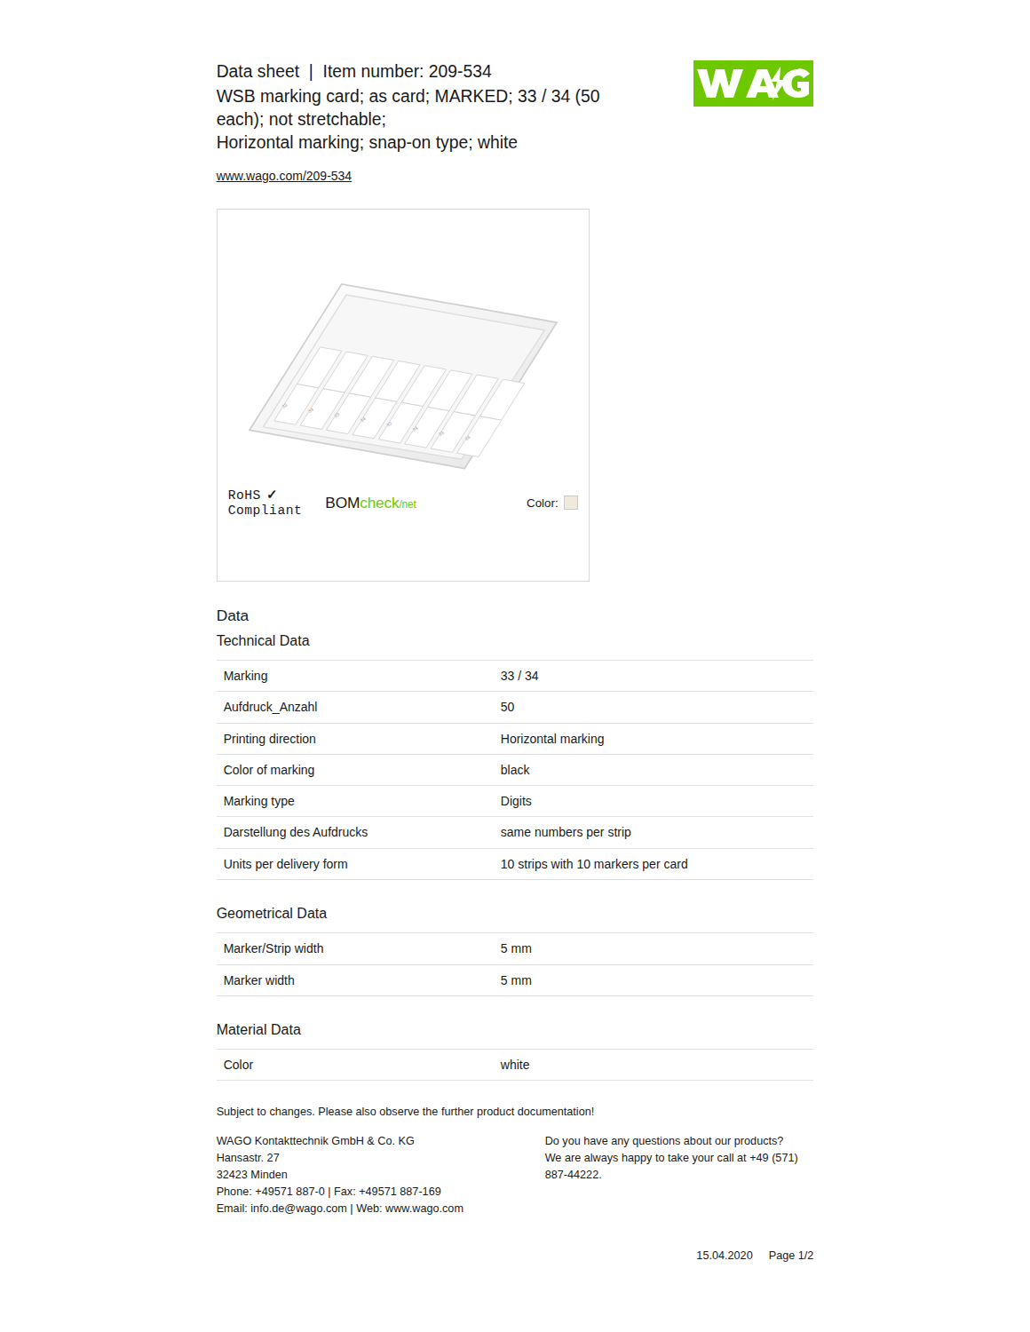Data sheet | Item number: 209-534
WSB marking card; as card; MARKED; 33 / 34 (50 each); not stretchable;
Horizontal marking; snap-on type; white
www.wago.com/209-534
33 34 33 34 33 34 33 34
RoHS✓
Compliant
BOM check/net
Color:
Data
Technical Data
| Marking | 33 / 34 |
| Aufdruck_Anzahl | 50 |
| Printing direction | Horizontal marking |
| Color of marking | black |
| Marking type | Digits |
| Darstellung des Aufdrucks | same numbers per strip |
| Units per delivery form | 10 strips with 10 markers per card |
Geometrical Data
| Marker/Strip width | 5 mm |
| Marker width | 5 mm |
Material Data
| Color | white |
Subject to changes. Please also observe the further product documentation!
WAGO Kontakttechnik GmbH & Co. KG
Hansastr. 27
32423 Minden
Phone: +49571 887-0 | Fax: +49571 887-169
Email: info.de@wago.com | Web: www.wago.com
Do you have any questions about our products?
We are always happy to take your call at +49 (571) 887-44222.
15.04.2020 Page 1/2